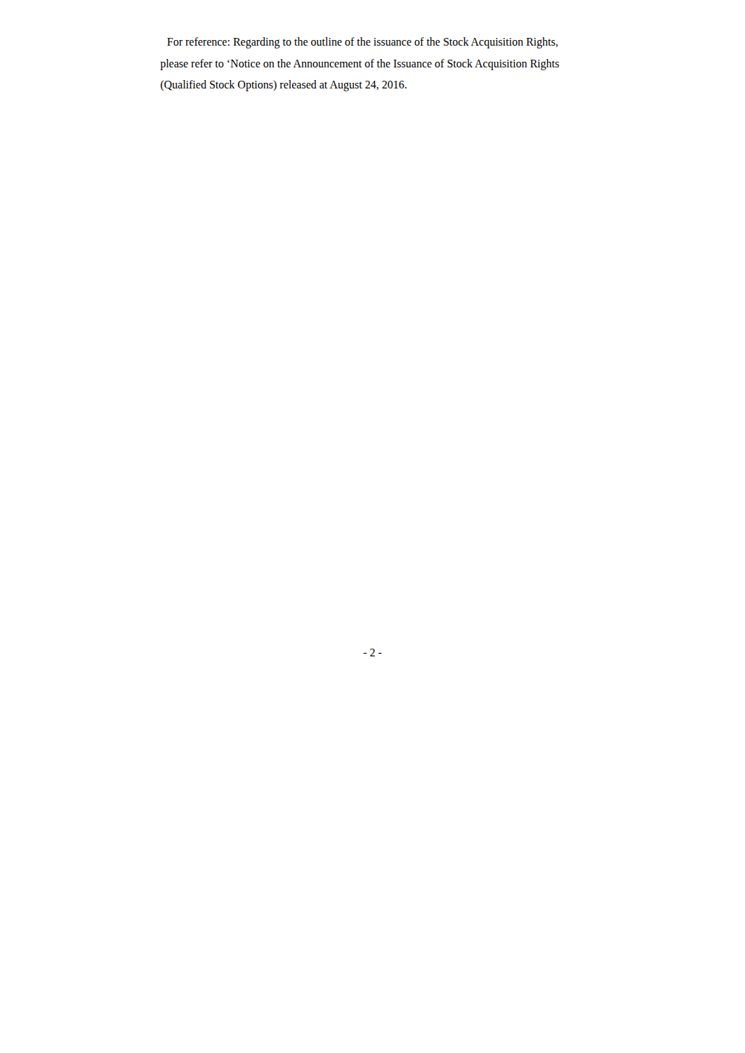For reference: Regarding to the outline of the issuance of the Stock Acquisition Rights, please refer to ‘Notice on the Announcement of the Issuance of Stock Acquisition Rights (Qualified Stock Options) released at August 24, 2016.
- 2 -